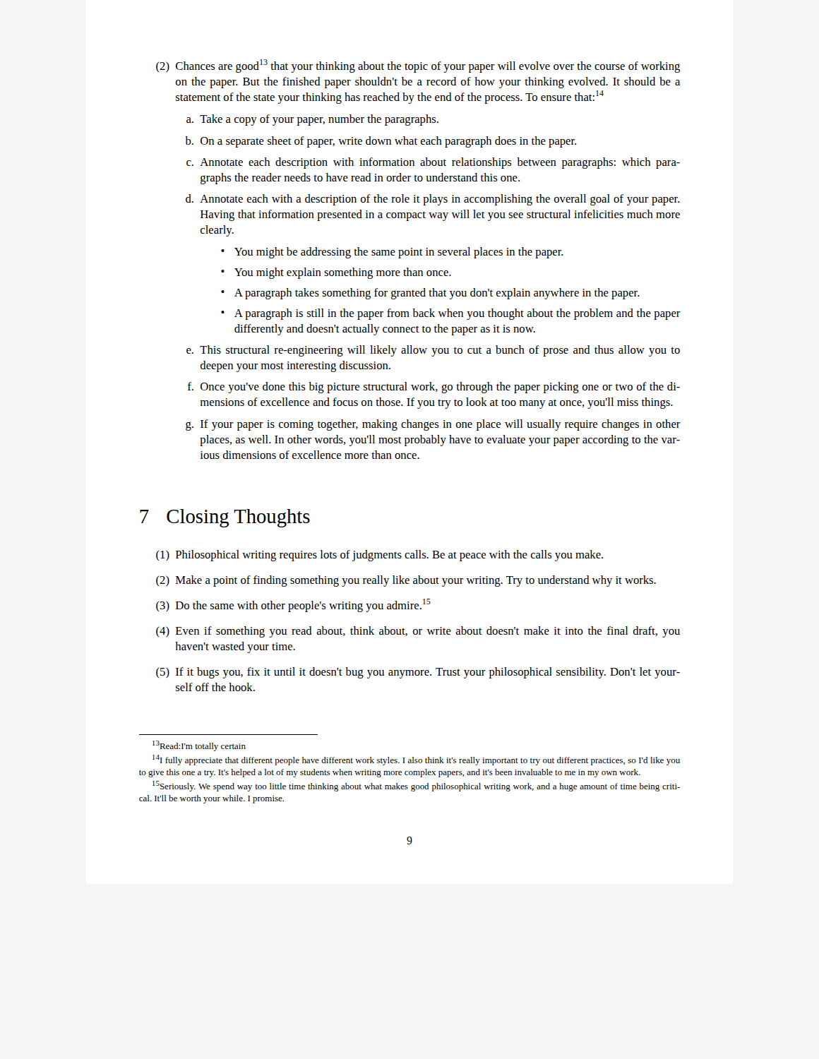(2) Chances are good13 that your thinking about the topic of your paper will evolve over the course of working on the paper. But the finished paper shouldn't be a record of how your thinking evolved. It should be a statement of the state your thinking has reached by the end of the process. To ensure that:14
a. Take a copy of your paper, number the paragraphs.
b. On a separate sheet of paper, write down what each paragraph does in the paper.
c. Annotate each description with information about relationships between paragraphs: which paragraphs the reader needs to have read in order to understand this one.
d. Annotate each with a description of the role it plays in accomplishing the overall goal of your paper. Having that information presented in a compact way will let you see structural infelicities much more clearly.
You might be addressing the same point in several places in the paper.
You might explain something more than once.
A paragraph takes something for granted that you don't explain anywhere in the paper.
A paragraph is still in the paper from back when you thought about the problem and the paper differently and doesn't actually connect to the paper as it is now.
e. This structural re-engineering will likely allow you to cut a bunch of prose and thus allow you to deepen your most interesting discussion.
f. Once you've done this big picture structural work, go through the paper picking one or two of the dimensions of excellence and focus on those. If you try to look at too many at once, you'll miss things.
g. If your paper is coming together, making changes in one place will usually require changes in other places, as well. In other words, you'll most probably have to evaluate your paper according to the various dimensions of excellence more than once.
7 Closing Thoughts
(1) Philosophical writing requires lots of judgments calls. Be at peace with the calls you make.
(2) Make a point of finding something you really like about your writing. Try to understand why it works.
(3) Do the same with other people's writing you admire.15
(4) Even if something you read about, think about, or write about doesn't make it into the final draft, you haven't wasted your time.
(5) If it bugs you, fix it until it doesn't bug you anymore. Trust your philosophical sensibility. Don't let yourself off the hook.
13Read:I'm totally certain
14I fully appreciate that different people have different work styles. I also think it's really important to try out different practices, so I'd like you to give this one a try. It's helped a lot of my students when writing more complex papers, and it's been invaluable to me in my own work.
15Seriously. We spend way too little time thinking about what makes good philosophical writing work, and a huge amount of time being critical. It'll be worth your while. I promise.
9